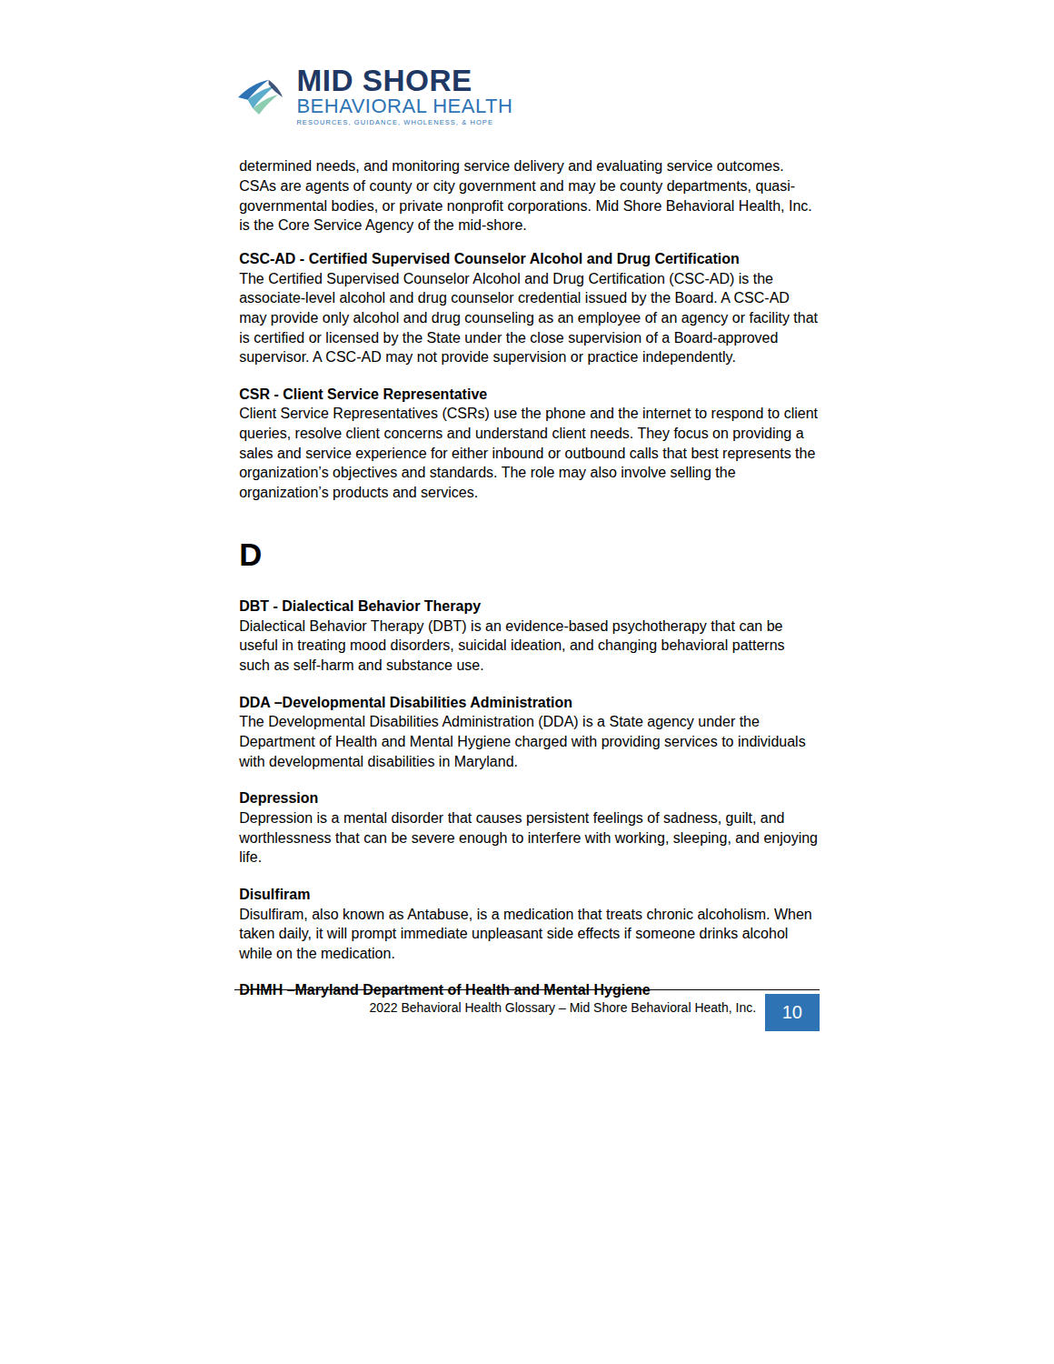MID SHORE BEHAVIORAL HEALTH RESOURCES, GUIDANCE, WHOLENESS, & HOPE
determined needs, and monitoring service delivery and evaluating service outcomes. CSAs are agents of county or city government and may be county departments, quasi-governmental bodies, or private nonprofit corporations. Mid Shore Behavioral Health, Inc. is the Core Service Agency of the mid-shore.
CSC-AD - Certified Supervised Counselor Alcohol and Drug Certification
The Certified Supervised Counselor Alcohol and Drug Certification (CSC-AD) is the associate-level alcohol and drug counselor credential issued by the Board. A CSC-AD may provide only alcohol and drug counseling as an employee of an agency or facility that is certified or licensed by the State under the close supervision of a Board-approved supervisor. A CSC-AD may not provide supervision or practice independently.
CSR - Client Service Representative
Client Service Representatives (CSRs) use the phone and the internet to respond to client queries, resolve client concerns and understand client needs. They focus on providing a sales and service experience for either inbound or outbound calls that best represents the organization’s objectives and standards. The role may also involve selling the organization’s products and services.
D
DBT - Dialectical Behavior Therapy
Dialectical Behavior Therapy (DBT) is an evidence-based psychotherapy that can be useful in treating mood disorders, suicidal ideation, and changing behavioral patterns such as self-harm and substance use.
DDA –Developmental Disabilities Administration
The Developmental Disabilities Administration (DDA) is a State agency under the Department of Health and Mental Hygiene charged with providing services to individuals with developmental disabilities in Maryland.
Depression
Depression is a mental disorder that causes persistent feelings of sadness, guilt, and worthlessness that can be severe enough to interfere with working, sleeping, and enjoying life.
Disulfiram
Disulfiram, also known as Antabuse, is a medication that treats chronic alcoholism. When taken daily, it will prompt immediate unpleasant side effects if someone drinks alcohol while on the medication.
DHMH –Maryland Department of Health and Mental Hygiene
2022 Behavioral Health Glossary – Mid Shore Behavioral Heath, Inc.
10